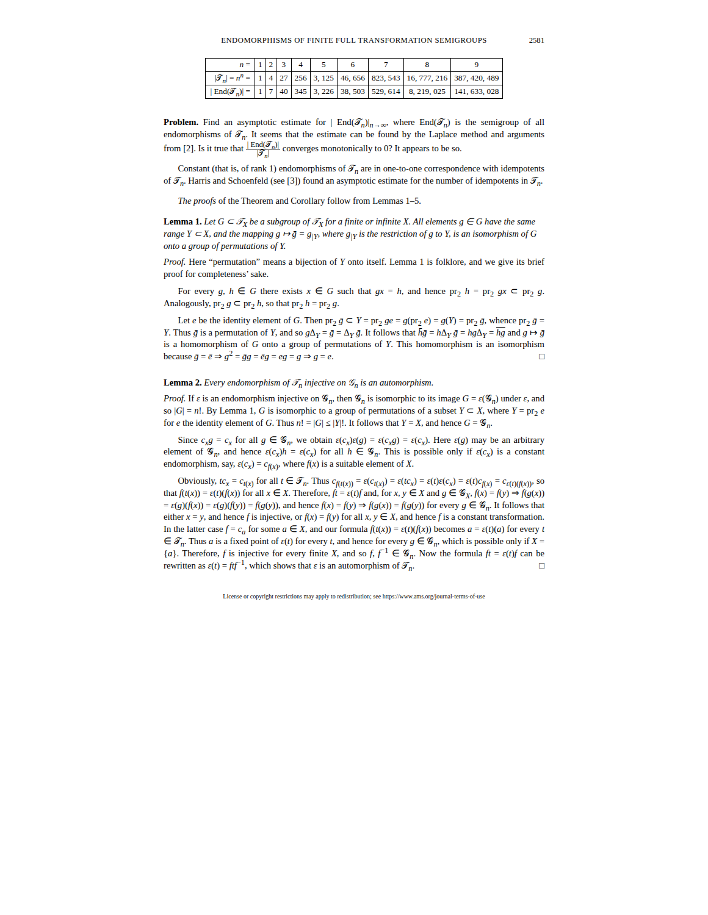ENDOMORPHISMS OF FINITE FULL TRANSFORMATION SEMIGROUPS 2581
| n = | 1 | 2 | 3 | 4 | 5 | 6 | 7 | 8 | 9 |
| /𝒯 n / = n n = | 1 | 4 | 27 | 256 | 3, 125 | 46, 656 | 823, 543 | 16, 777, 216 | 387, 420, 489 |
| / End(𝒯 n )/ = | 1 | 7 | 40 | 345 | 3, 226 | 38, 503 | 529, 614 | 8, 219, 025 | 141, 633, 028 |
Problem. Find an asymptotic estimate for | End(𝒯n)|n→∞, where End(𝒯n) is the semigroup of all endomorphisms of 𝒯n. It seems that the estimate can be found by the Laplace method and arguments from [2]. Is it true that | End(𝒯n)||𝒯n| converges monotonically to 0? It appears to be so.
Constant (that is, of rank 1) endomorphisms of 𝒯n are in one-to-one correspondence with idempotents of 𝒯n. Harris and Schoenfeld (see [3]) found an asymptotic estimate for the number of idempotents in 𝒯n.
The proofs of the Theorem and Corollary follow from Lemmas 1–5.
Lemma 1. Let G ⊂ 𝒯X be a subgroup of 𝒯X for a finite or infinite X. All elements g ∈ G have the same range Y ⊂ X, and the mapping g ↦ ḡ = g|Y, where g|Y is the restriction of g to Y, is an isomorphism of G onto a group of permutations of Y.
Proof. Here “permutation” means a bijection of Y onto itself. Lemma 1 is folklore, and we give its brief proof for completeness’ sake.
For every g, h ∈ G there exists x ∈ G such that gx = h, and hence pr2 h = pr2 gx ⊂ pr2 g. Analogously, pr2 g ⊂ pr2 h, so that pr2 h = pr2 g.
Let e be the identity element of G. Then pr2 ḡ ⊂ Y = pr2 ge = g(pr2 e) = g(Y) = pr2 ḡ, whence pr2 ḡ = Y. Thus ḡ is a permutation of Y, and so g ΔY = ḡ = ΔY ḡ. It follows that h̄ḡ = h ΔY ḡ = hg ΔY = hg and g ↦ ḡ is a homomorphism of G onto a group of permutations of Y. This homomorphism is an isomorphism because ḡ = ē ⇒ g2 = ḡg = ēg = eg = g ⇒ g = e. □
Lemma 2. Every endomorphism of 𝒯n injective on 𝒢n is an automorphism.
Proof. If ε is an endomorphism injective on 𝒢n, then 𝒢n is isomorphic to its image G = ε(𝒢n) under ε, and so |G| = n!. By Lemma 1, G is isomorphic to a group of permutations of a subset Y ⊂ X, where Y = pr2 e for e the identity element of G. Thus n! = |G| ≤ |Y|!. It follows that Y = X, and hence G = 𝒢n.
Since cxg = cx for all g ∈ 𝒢n, we obtain ε(cx)ε(g) = ε(cxg) = ε(cx). Here ε(g) may be an arbitrary element of 𝒢n, and hence ε(cx)h = ε(cx) for all h ∈ 𝒢n. This is possible only if ε(cx) is a constant endomorphism, say, ε(cx) = cf(x), where f(x) is a suitable element of X.
Obviously, tcx = ct(x) for all t ∈ 𝒯n. Thus cf(t(x)) = ε(ct(x)) = ε(tcx) = ε(t)ε(cx) = ε(t)cf(x) = cε(t)(f(x)), so that f(t(x)) = ε(t)(f(x)) for all x ∈ X. Therefore, ft = ε(t)f and, for x, y ∈ X and g ∈ 𝒢X, f(x) = f(y) ⇒ f(g(x)) = ε(g)(f(x)) = ε(g)(f(y)) = f(g(y)), and hence f(x) = f(y) ⇒ f(g(x)) = f(g(y)) for every g ∈ 𝒢n. It follows that either x = y, and hence f is injective, or f(x) = f(y) for all x, y ∈ X, and hence f is a constant transformation. In the latter case f = ca for some a ∈ X, and our formula f(t(x)) = ε(t)(f(x)) becomes a = ε(t)(a) for every t ∈ 𝒯n. Thus a is a fixed point of ε(t) for every t, and hence for every g ∈ 𝒢n, which is possible only if X = {a}. Therefore, f is injective for every finite X, and so f, f−1 ∈ 𝒢n. Now the formula ft = ε(t)f can be rewritten as ε(t) = ftf−1, which shows that ε is an automorphism of 𝒯n. □
License or copyright restrictions may apply to redistribution; see https://www.ams.org/journal-terms-of-use